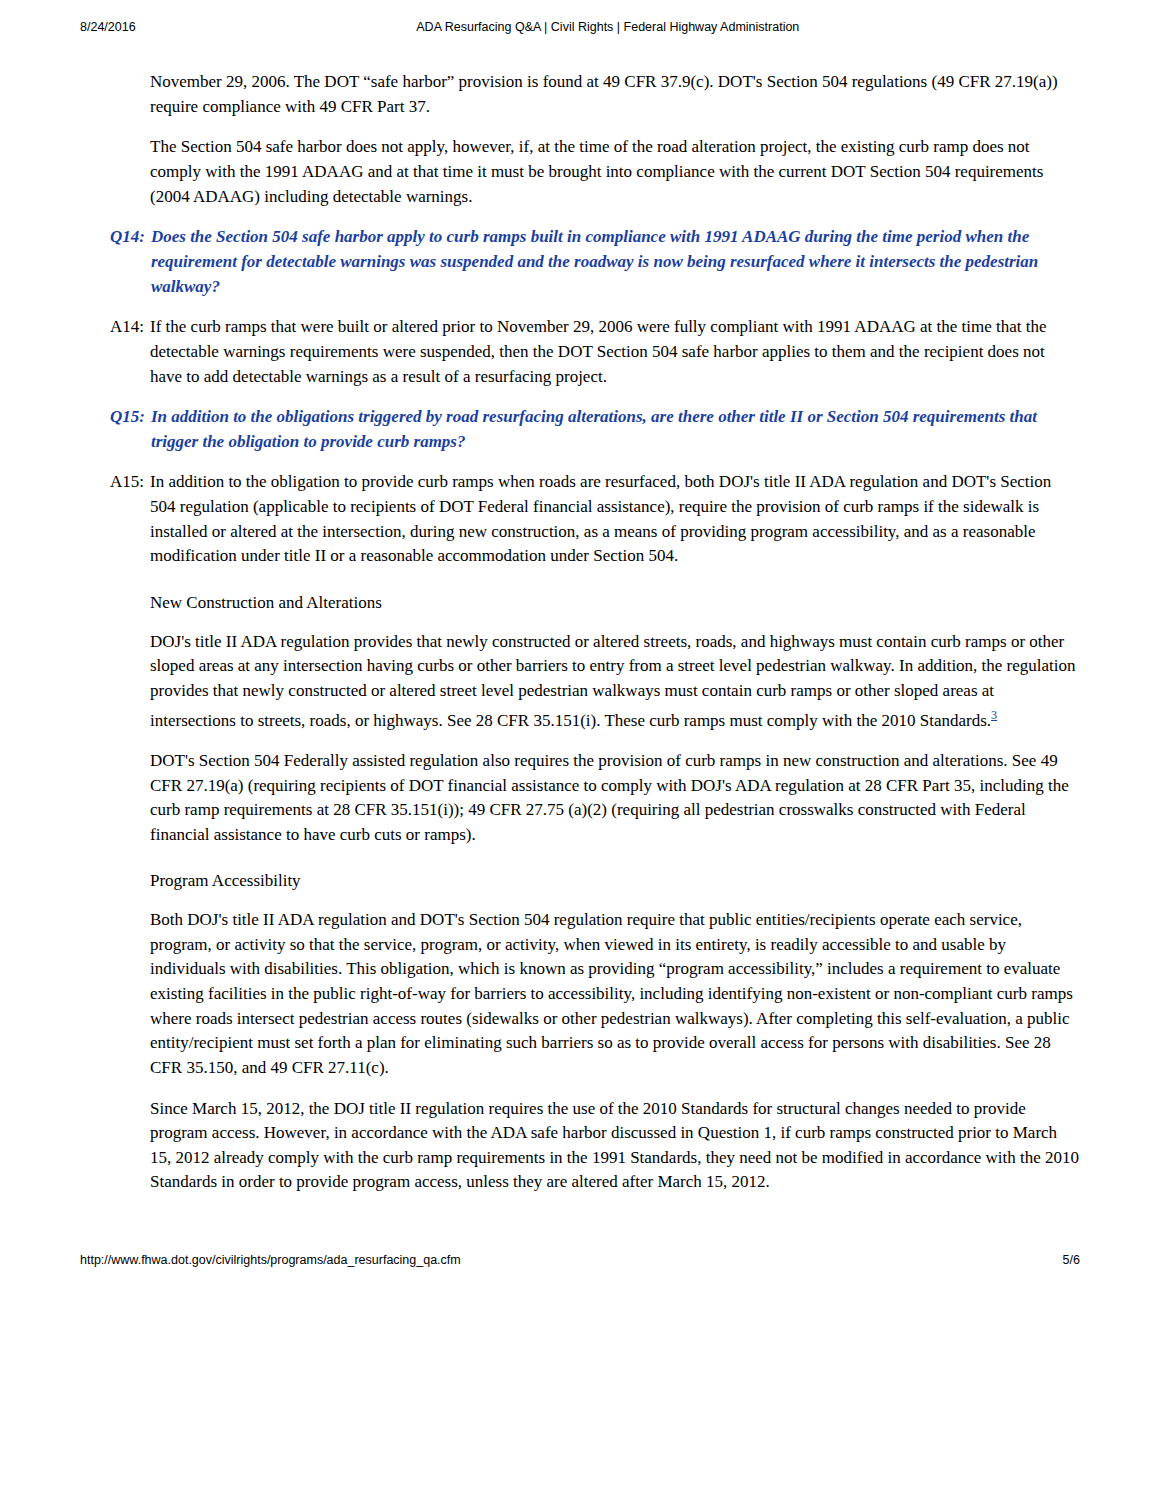8/24/2016 ADA Resurfacing Q&A | Civil Rights | Federal Highway Administration
November 29, 2006. The DOT “safe harbor” provision is found at 49 CFR 37.9(c). DOT's Section 504 regulations (49 CFR 27.19(a)) require compliance with 49 CFR Part 37.
The Section 504 safe harbor does not apply, however, if, at the time of the road alteration project, the existing curb ramp does not comply with the 1991 ADAAG and at that time it must be brought into compliance with the current DOT Section 504 requirements (2004 ADAAG) including detectable warnings.
Q14:
Does the Section 504 safe harbor apply to curb ramps built in compliance with 1991 ADAAG during the time period when the requirement for detectable warnings was suspended and the roadway is now being resurfaced where it intersects the pedestrian walkway?
A14:
If the curb ramps that were built or altered prior to November 29, 2006 were fully compliant with 1991 ADAAG at the time that the detectable warnings requirements were suspended, then the DOT Section 504 safe harbor applies to them and the recipient does not have to add detectable warnings as a result of a resurfacing project.
Q15:
In addition to the obligations triggered by road resurfacing alterations, are there other title II or Section 504 requirements that trigger the obligation to provide curb ramps?
A15:
In addition to the obligation to provide curb ramps when roads are resurfaced, both DOJ's title II ADA regulation and DOT's Section 504 regulation (applicable to recipients of DOT Federal financial assistance), require the provision of curb ramps if the sidewalk is installed or altered at the intersection, during new construction, as a means of providing program accessibility, and as a reasonable modification under title II or a reasonable accommodation under Section 504.
New Construction and Alterations
DOJ's title II ADA regulation provides that newly constructed or altered streets, roads, and highways must contain curb ramps or other sloped areas at any intersection having curbs or other barriers to entry from a street level pedestrian walkway. In addition, the regulation provides that newly constructed or altered street level pedestrian walkways must contain curb ramps or other sloped areas at intersections to streets, roads, or highways. See 28 CFR 35.151(i). These curb ramps must comply with the 2010 Standards.3
DOT's Section 504 Federally assisted regulation also requires the provision of curb ramps in new construction and alterations. See 49 CFR 27.19(a) (requiring recipients of DOT financial assistance to comply with DOJ's ADA regulation at 28 CFR Part 35, including the curb ramp requirements at 28 CFR 35.151(i)); 49 CFR 27.75 (a)(2) (requiring all pedestrian crosswalks constructed with Federal financial assistance to have curb cuts or ramps).
Program Accessibility
Both DOJ's title II ADA regulation and DOT's Section 504 regulation require that public entities/recipients operate each service, program, or activity so that the service, program, or activity, when viewed in its entirety, is readily accessible to and usable by individuals with disabilities. This obligation, which is known as providing “program accessibility,” includes a requirement to evaluate existing facilities in the public right-of-way for barriers to accessibility, including identifying non-existent or non-compliant curb ramps where roads intersect pedestrian access routes (sidewalks or other pedestrian walkways). After completing this self-evaluation, a public entity/recipient must set forth a plan for eliminating such barriers so as to provide overall access for persons with disabilities. See 28 CFR 35.150, and 49 CFR 27.11(c).
Since March 15, 2012, the DOJ title II regulation requires the use of the 2010 Standards for structural changes needed to provide program access. However, in accordance with the ADA safe harbor discussed in Question 1, if curb ramps constructed prior to March 15, 2012 already comply with the curb ramp requirements in the 1991 Standards, they need not be modified in accordance with the 2010 Standards in order to provide program access, unless they are altered after March 15, 2012.
http://www.fhwa.dot.gov/civilrights/programs/ada_resurfacing_qa.cfm 5/6